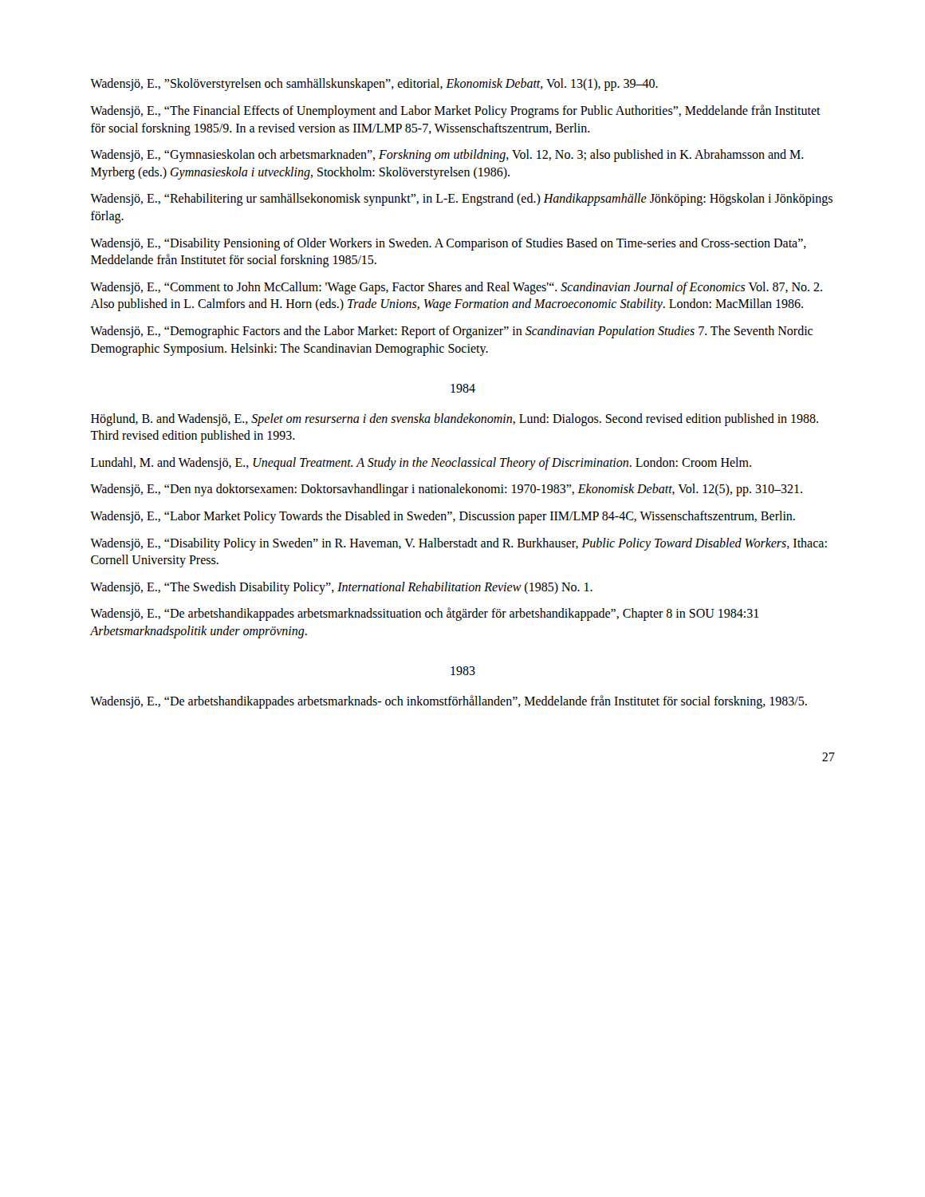Wadensjö, E., ”Skolöverstyrelsen och samhällskunskapen”, editorial, Ekonomisk Debatt, Vol. 13(1), pp. 39–40.
Wadensjö, E., “The Financial Effects of Unemployment and Labor Market Policy Programs for Public Authorities”, Meddelande från Institutet för social forskning 1985/9. In a revised version as IIM/LMP 85-7, Wissenschaftszentrum, Berlin.
Wadensjö, E., “Gymnasieskolan och arbetsmarknaden”, Forskning om utbildning, Vol. 12, No. 3; also published in K. Abrahamsson and M. Myrberg (eds.) Gymnasieskola i utveckling, Stockholm: Skolöverstyrelsen (1986).
Wadensjö, E., “Rehabilitering ur samhällsekonomisk synpunkt”, in L-E. Engstrand (ed.) Handikappsamhälle Jönköping: Högskolan i Jönköpings förlag.
Wadensjö, E., “Disability Pensioning of Older Workers in Sweden. A Comparison of Studies Based on Time-series and Cross-section Data”, Meddelande från Institutet för social forskning 1985/15.
Wadensjö, E., “Comment to John McCallum: 'Wage Gaps, Factor Shares and Real Wages'“. Scandinavian Journal of Economics Vol. 87, No. 2. Also published in L. Calmfors and H. Horn (eds.) Trade Unions, Wage Formation and Macroeconomic Stability. London: MacMillan 1986.
Wadensjö, E., “Demographic Factors and the Labor Market: Report of Organizer” in Scandinavian Population Studies 7. The Seventh Nordic Demographic Symposium. Helsinki: The Scandinavian Demographic Society.
1984
Höglund, B. and Wadensjö, E., Spelet om resurserna i den svenska blandekonomin, Lund: Dialogos. Second revised edition published in 1988. Third revised edition published in 1993.
Lundahl, M. and Wadensjö, E., Unequal Treatment. A Study in the Neoclassical Theory of Discrimination. London: Croom Helm.
Wadensjö, E., “Den nya doktorsexamen: Doktorsavhandlingar i nationalekonomi: 1970-1983”, Ekonomisk Debatt, Vol. 12(5), pp. 310–321.
Wadensjö, E., “Labor Market Policy Towards the Disabled in Sweden”, Discussion paper IIM/LMP 84-4C, Wissenschaftszentrum, Berlin.
Wadensjö, E., “Disability Policy in Sweden” in R. Haveman, V. Halberstadt and R. Burkhauser, Public Policy Toward Disabled Workers, Ithaca: Cornell University Press.
Wadensjö, E., “The Swedish Disability Policy”, International Rehabilitation Review (1985) No. 1.
Wadensjö, E., “De arbetshandikappades arbetsmarknadssituation och åtgärder för arbetshandikappade”, Chapter 8 in SOU 1984:31 Arbetsmarknadspolitik under omprövning.
1983
Wadensjö, E., “De arbetshandikappades arbetsmarknads- och inkomstförhållanden”, Meddelande från Institutet för social forskning, 1983/5.
27